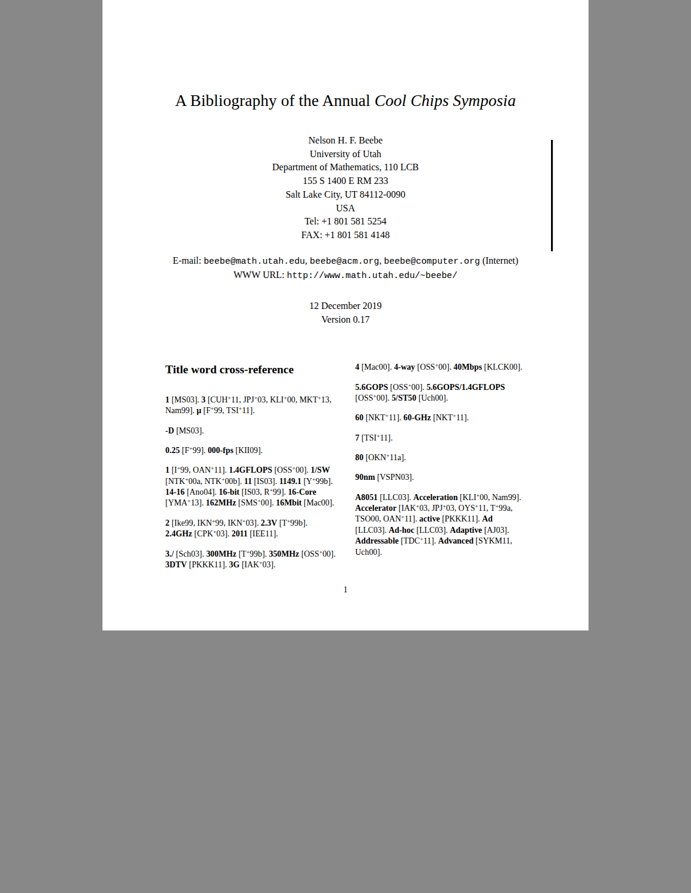A Bibliography of the Annual Cool Chips Symposia
Nelson H. F. Beebe
University of Utah
Department of Mathematics, 110 LCB
155 S 1400 E RM 233
Salt Lake City, UT 84112-0090
USA
Tel: +1 801 581 5254
FAX: +1 801 581 4148
E-mail: beebe@math.utah.edu, beebe@acm.org, beebe@computer.org (Internet)
WWW URL: http://www.math.utah.edu/~beebe/
12 December 2019
Version 0.17
Title word cross-reference
1 [MS03]. 3 [CUH+11, JPJ+03, KLI+00, MKT+13, Nam99]. μ [F+99, TSI+11].
-D [MS03].
0.25 [F+99]. 000-fps [KII09].
1 [I+99, OAN+11]. 1.4GFLOPS [OSS+00]. 1/SW [NTK+00a, NTK+00b]. 11 [IS03]. 1149.1 [Y+99b]. 14-16 [Ano04]. 16-bit [IS03, R+99]. 16-Core [YMA+13]. 162MHz [SMS+00]. 16Mbit [Mac00].
2 [Ike99, IKN+99, IKN+03]. 2.3V [T+99b]. 2.4GHz [CPK+03]. 2011 [IEE11].
3./ [Sch03]. 300MHz [T+99b]. 350MHz [OSS+00]. 3DTV [PKKK11]. 3G [IAK+03].
4 [Mac00]. 4-way [OSS+00]. 40Mbps [KLCK00].
5.6GOPS [OSS+00]. 5.6GOPS/1.4GFLOPS [OSS+00]. 5/ST50 [Uch00].
60 [NKT+11]. 60-GHz [NKT+11].
7 [TSI+11].
80 [OKN+11a].
90nm [VSPN03].
A8051 [LLC03]. Acceleration [KLI+00, Nam99]. Accelerator [IAK+03, JPJ+03, OYS+11, T+99a, TSO00, OAN+11]. active [PKKK11]. Ad [LLC03]. Ad-hoc [LLC03]. Adaptive [AJ03]. Addressable [TDC+11]. Advanced [SYKM11, Uch00].
1